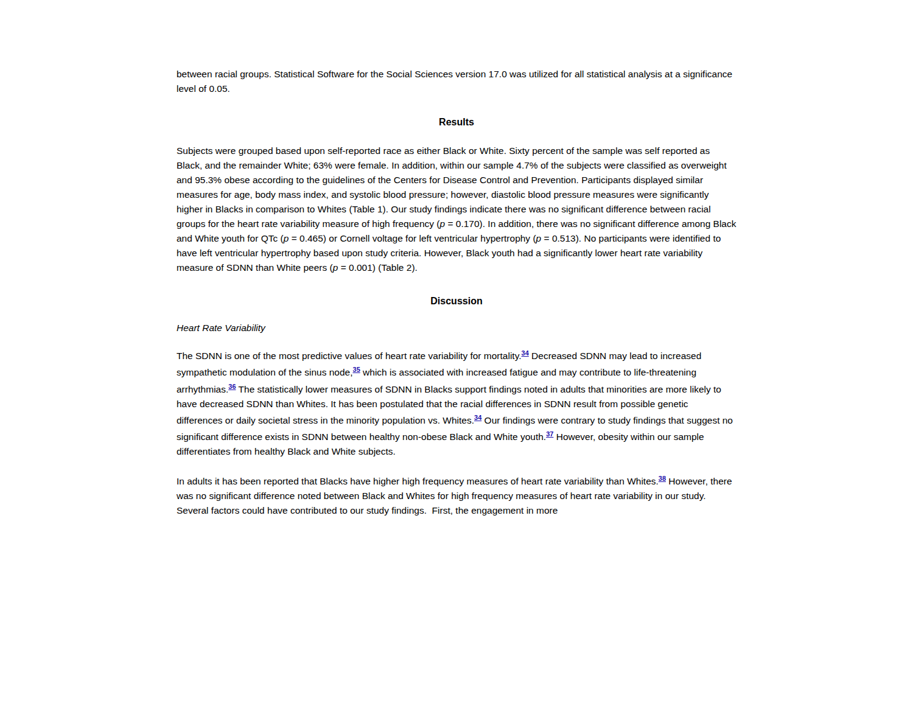between racial groups. Statistical Software for the Social Sciences version 17.0 was utilized for all statistical analysis at a significance level of 0.05.
Results
Subjects were grouped based upon self-reported race as either Black or White. Sixty percent of the sample was self reported as Black, and the remainder White; 63% were female. In addition, within our sample 4.7% of the subjects were classified as overweight and 95.3% obese according to the guidelines of the Centers for Disease Control and Prevention. Participants displayed similar measures for age, body mass index, and systolic blood pressure; however, diastolic blood pressure measures were significantly higher in Blacks in comparison to Whites (Table 1). Our study findings indicate there was no significant difference between racial groups for the heart rate variability measure of high frequency (p = 0.170). In addition, there was no significant difference among Black and White youth for QTc (p = 0.465) or Cornell voltage for left ventricular hypertrophy (p = 0.513). No participants were identified to have left ventricular hypertrophy based upon study criteria. However, Black youth had a significantly lower heart rate variability measure of SDNN than White peers (p = 0.001) (Table 2).
Discussion
Heart Rate Variability
The SDNN is one of the most predictive values of heart rate variability for mortality.34 Decreased SDNN may lead to increased sympathetic modulation of the sinus node,35 which is associated with increased fatigue and may contribute to life-threatening arrhythmias.36 The statistically lower measures of SDNN in Blacks support findings noted in adults that minorities are more likely to have decreased SDNN than Whites. It has been postulated that the racial differences in SDNN result from possible genetic differences or daily societal stress in the minority population vs. Whites.34 Our findings were contrary to study findings that suggest no significant difference exists in SDNN between healthy non-obese Black and White youth.37 However, obesity within our sample differentiates from healthy Black and White subjects.
In adults it has been reported that Blacks have higher high frequency measures of heart rate variability than Whites.38 However, there was no significant difference noted between Black and Whites for high frequency measures of heart rate variability in our study. Several factors could have contributed to our study findings. First, the engagement in more